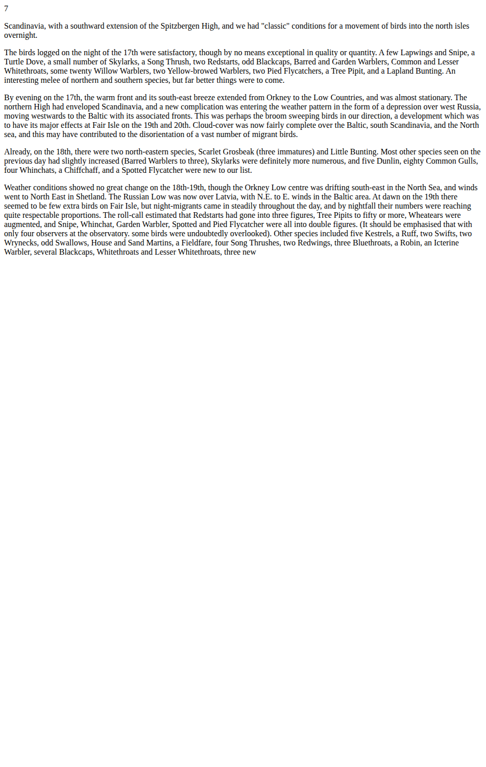7
Scandinavia, with a southward extension of the Spitzbergen High, and we had "classic" conditions for a movement of birds into the north isles overnight.
The birds logged on the night of the 17th were satisfactory, though by no means exceptional in quality or quantity. A few Lapwings and Snipe, a Turtle Dove, a small number of Skylarks, a Song Thrush, two Redstarts, odd Blackcaps, Barred and Garden Warblers, Common and Lesser Whitethroats, some twenty Willow Warblers, two Yellow-browed Warblers, two Pied Flycatchers, a Tree Pipit, and a Lapland Bunting. An interesting melee of northern and southern species, but far better things were to come.
By evening on the 17th, the warm front and its south-east breeze extended from Orkney to the Low Countries, and was almost stationary. The northern High had enveloped Scandinavia, and a new complication was entering the weather pattern in the form of a depression over west Russia, moving westwards to the Baltic with its associated fronts. This was perhaps the broom sweeping birds in our direction, a development which was to have its major effects at Fair Isle on the 19th and 20th. Cloud-cover was now fairly complete over the Baltic, south Scandinavia, and the North sea, and this may have contributed to the disorientation of a vast number of migrant birds.
Already, on the 18th, there were two north-eastern species, Scarlet Grosbeak (three immatures) and Little Bunting. Most other species seen on the previous day had slightly increased (Barred Warblers to three), Skylarks were definitely more numerous, and five Dunlin, eighty Common Gulls, four Whinchats, a Chiffchaff, and a Spotted Flycatcher were new to our list.
Weather conditions showed no great change on the 18th-19th, though the Orkney Low centre was drifting south-east in the North Sea, and winds went to North East in Shetland. The Russian Low was now over Latvia, with N.E. to E. winds in the Baltic area. At dawn on the 19th there seemed to be few extra birds on Fair Isle, but night-migrants came in steadily throughout the day, and by nightfall their numbers were reaching quite respectable proportions. The roll-call estimated that Redstarts had gone into three figures, Tree Pipits to fifty or more, Wheatears were augmented, and Snipe, Whinchat, Garden Warbler, Spotted and Pied Flycatcher were all into double figures. (It should be emphasised that with only four observers at the observatory. some birds were undoubtedly overlooked). Other species included five Kestrels, a Ruff, two Swifts, two Wrynecks, odd Swallows, House and Sand Martins, a Fieldfare, four Song Thrushes, two Redwings, three Bluethroats, a Robin, an Icterine Warbler, several Blackcaps, Whitethroats and Lesser Whitethroats, three new